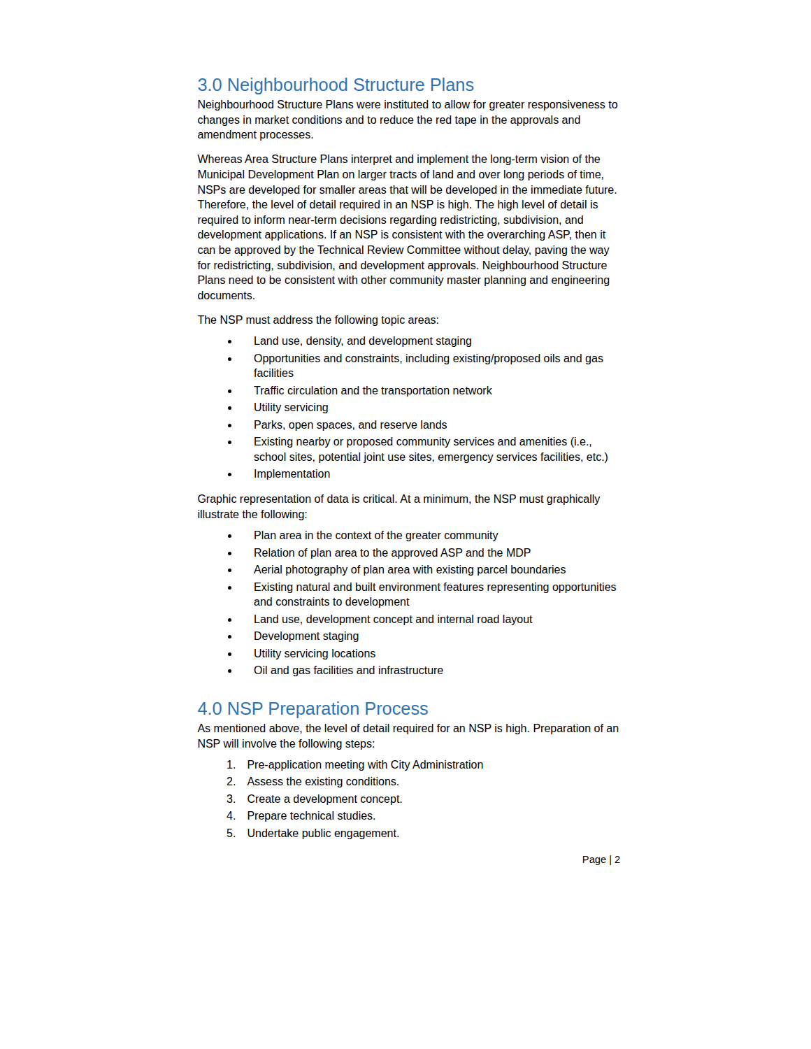3.0 Neighbourhood Structure Plans
Neighbourhood Structure Plans were instituted to allow for greater responsiveness to changes in market conditions and to reduce the red tape in the approvals and amendment processes.
Whereas Area Structure Plans interpret and implement the long-term vision of the Municipal Development Plan on larger tracts of land and over long periods of time, NSPs are developed for smaller areas that will be developed in the immediate future. Therefore, the level of detail required in an NSP is high. The high level of detail is required to inform near-term decisions regarding redistricting, subdivision, and development applications. If an NSP is consistent with the overarching ASP, then it can be approved by the Technical Review Committee without delay, paving the way for redistricting, subdivision, and development approvals. Neighbourhood Structure Plans need to be consistent with other community master planning and engineering documents.
The NSP must address the following topic areas:
Land use, density, and development staging
Opportunities and constraints, including existing/proposed oils and gas facilities
Traffic circulation and the transportation network
Utility servicing
Parks, open spaces, and reserve lands
Existing nearby or proposed community services and amenities (i.e., school sites, potential joint use sites, emergency services facilities, etc.)
Implementation
Graphic representation of data is critical. At a minimum, the NSP must graphically illustrate the following:
Plan area in the context of the greater community
Relation of plan area to the approved ASP and the MDP
Aerial photography of plan area with existing parcel boundaries
Existing natural and built environment features representing opportunities and constraints to development
Land use, development concept and internal road layout
Development staging
Utility servicing locations
Oil and gas facilities and infrastructure
4.0 NSP Preparation Process
As mentioned above, the level of detail required for an NSP is high. Preparation of an NSP will involve the following steps:
Pre-application meeting with City Administration
Assess the existing conditions.
Create a development concept.
Prepare technical studies.
Undertake public engagement.
Page | 2